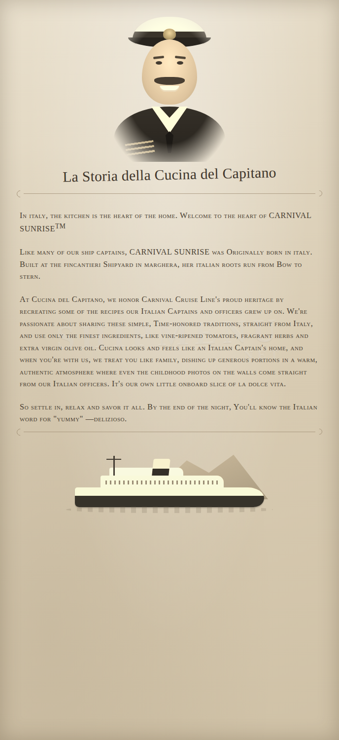SHIPMENU.NET
La Storia della Cucina del Capitano
In italy, the kitchen is the heart of the home. Welcome to the heart of CARNIVAL SUNRISETM
Like many of our ship captains, CARNIVAL SUNRISE was Originally born in italy. Built at the fincantieri Shipyard in marghera, her italian roots run from Bow to stern.
At Cucina del Capitano, we honor Carnival Cruise Line's proud heritage by recreating some of the recipes our Italian Captains and officers grew up on. We're passionate about sharing these simple, Time-honored traditions, straight from Italy, and use only the finest ingredients, like vine-ripened tomatoes, fragrant herbs and extra virgin olive oil. Cucina looks and feels like an Italian Captain's home, and when you're with us, we treat you like family, dishing up generous portions in a warm, authentic atmosphere where even the childhood photos on the walls come straight from our Italian officers. It's our own little onboard slice of la dolce vita.
So settle in, relax and savor it all. By the end of the night, You'll know the Italian word for "yummy" —delizioso.